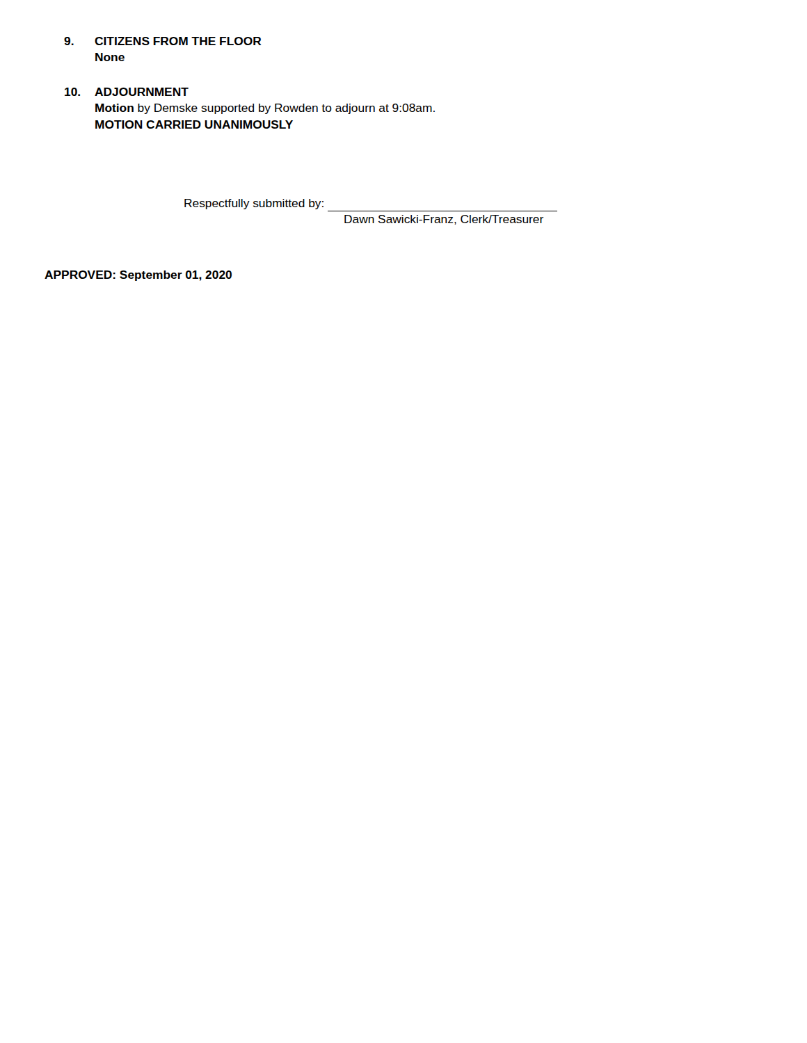9.
CITIZENS FROM THE FLOOR
None
10.
ADJOURNMENT
Motion by Demske supported by Rowden to adjourn at 9:08am.
MOTION CARRIED UNANIMOUSLY
Respectfully submitted by:
Dawn Sawicki-Franz, Clerk/Treasurer
APPROVED: September 01, 2020